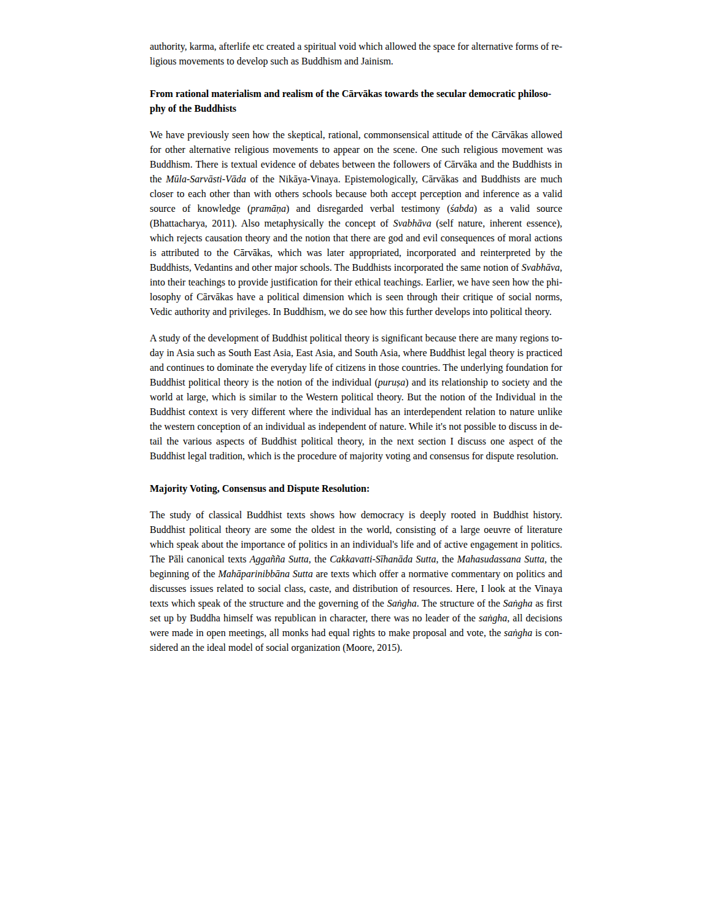authority, karma, afterlife etc created a spiritual void which allowed the space for alternative forms of religious movements to develop such as Buddhism and Jainism.
From rational materialism and realism of the Cārvākas towards the secular democratic philosophy of the Buddhists
We have previously seen how the skeptical, rational, commonsensical attitude of the Cārvākas allowed for other alternative religious movements to appear on the scene. One such religious movement was Buddhism. There is textual evidence of debates between the followers of Cārvāka and the Buddhists in the Mūla-Sarvāsti-Vāda of the Nikāya-Vinaya. Epistemologically, Cārvākas and Buddhists are much closer to each other than with others schools because both accept perception and inference as a valid source of knowledge (pramāṇa) and disregarded verbal testimony (śabda) as a valid source (Bhattacharya, 2011). Also metaphysically the concept of Svabhāva (self nature, inherent essence), which rejects causation theory and the notion that there are god and evil consequences of moral actions is attributed to the Cārvākas, which was later appropriated, incorporated and reinterpreted by the Buddhists, Vedantins and other major schools. The Buddhists incorporated the same notion of Svabhāva, into their teachings to provide justification for their ethical teachings. Earlier, we have seen how the philosophy of Cārvākas have a political dimension which is seen through their critique of social norms, Vedic authority and privileges. In Buddhism, we do see how this further develops into political theory.
A study of the development of Buddhist political theory is significant because there are many regions today in Asia such as South East Asia, East Asia, and South Asia, where Buddhist legal theory is practiced and continues to dominate the everyday life of citizens in those countries. The underlying foundation for Buddhist political theory is the notion of the individual (puruṣa) and its relationship to society and the world at large, which is similar to the Western political theory. But the notion of the Individual in the Buddhist context is very different where the individual has an interdependent relation to nature unlike the western conception of an individual as independent of nature. While it's not possible to discuss in detail the various aspects of Buddhist political theory, in the next section I discuss one aspect of the Buddhist legal tradition, which is the procedure of majority voting and consensus for dispute resolution.
Majority Voting, Consensus and Dispute Resolution:
The study of classical Buddhist texts shows how democracy is deeply rooted in Buddhist history. Buddhist political theory are some the oldest in the world, consisting of a large oeuvre of literature which speak about the importance of politics in an individual's life and of active engagement in politics. The Pāli canonical texts Aggañña Sutta, the Cakkavatti-Sīhanāda Sutta, the Mahasudassana Sutta, the beginning of the Mahāparinibbāna Sutta are texts which offer a normative commentary on politics and discusses issues related to social class, caste, and distribution of resources. Here, I look at the Vinaya texts which speak of the structure and the governing of the Saṅgha. The structure of the Saṅgha as first set up by Buddha himself was republican in character, there was no leader of the saṅgha, all decisions were made in open meetings, all monks had equal rights to make proposal and vote, the saṅgha is considered an the ideal model of social organization (Moore, 2015).